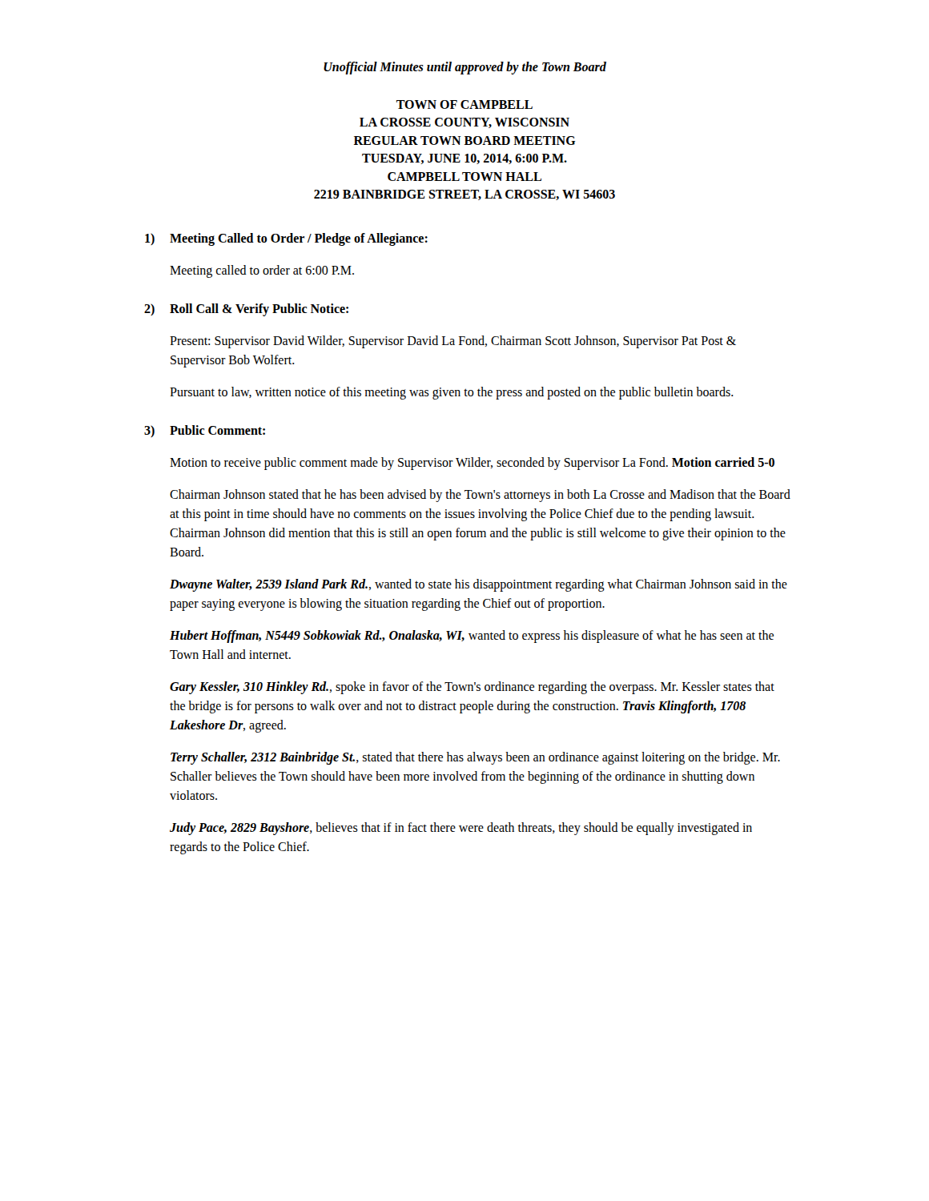Unofficial Minutes until approved by the Town Board
TOWN OF CAMPBELL
LA CROSSE COUNTY, WISCONSIN
REGULAR TOWN BOARD MEETING
TUESDAY, JUNE 10, 2014, 6:00 P.M.
CAMPBELL TOWN HALL
2219 BAINBRIDGE STREET, LA CROSSE, WI 54603
Meeting Called to Order / Pledge of Allegiance:
Meeting called to order at 6:00 P.M.
Roll Call & Verify Public Notice:
Present: Supervisor David Wilder, Supervisor David La Fond, Chairman Scott Johnson, Supervisor Pat Post & Supervisor Bob Wolfert.
Pursuant to law, written notice of this meeting was given to the press and posted on the public bulletin boards.
Public Comment:
Motion to receive public comment made by Supervisor Wilder, seconded by Supervisor La Fond. Motion carried 5-0
Chairman Johnson stated that he has been advised by the Town's attorneys in both La Crosse and Madison that the Board at this point in time should have no comments on the issues involving the Police Chief due to the pending lawsuit. Chairman Johnson did mention that this is still an open forum and the public is still welcome to give their opinion to the Board.
Dwayne Walter, 2539 Island Park Rd., wanted to state his disappointment regarding what Chairman Johnson said in the paper saying everyone is blowing the situation regarding the Chief out of proportion.
Hubert Hoffman, N5449 Sobkowiak Rd., Onalaska, WI, wanted to express his displeasure of what he has seen at the Town Hall and internet.
Gary Kessler, 310 Hinkley Rd., spoke in favor of the Town's ordinance regarding the overpass. Mr. Kessler states that the bridge is for persons to walk over and not to distract people during the construction. Travis Klingforth, 1708 Lakeshore Dr, agreed.
Terry Schaller, 2312 Bainbridge St., stated that there has always been an ordinance against loitering on the bridge. Mr. Schaller believes the Town should have been more involved from the beginning of the ordinance in shutting down violators.
Judy Pace, 2829 Bayshore, believes that if in fact there were death threats, they should be equally investigated in regards to the Police Chief.